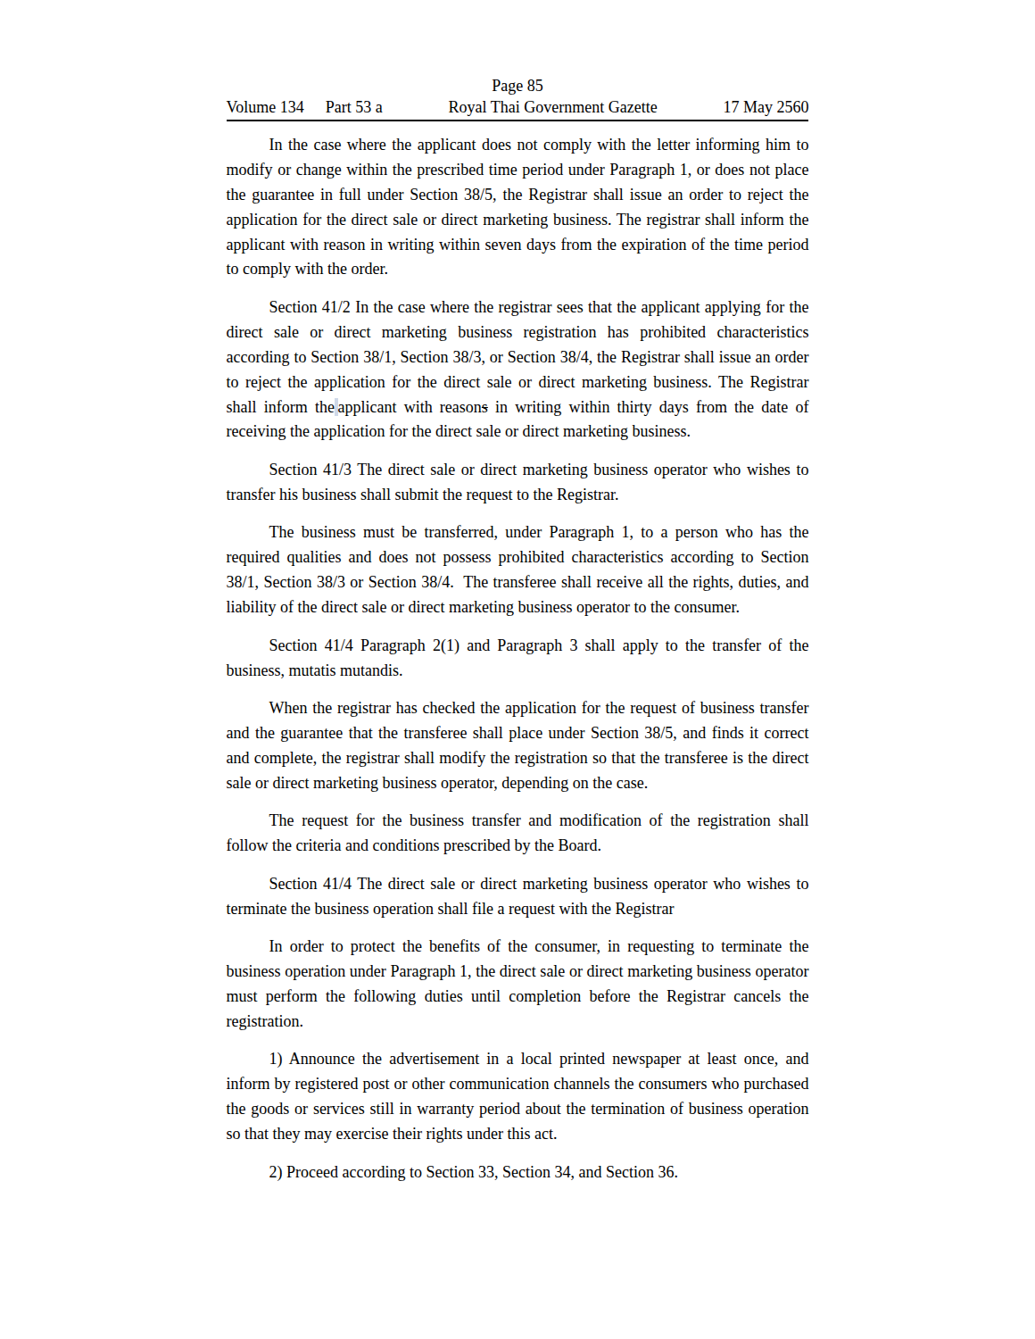Page 85
Volume 134 Part 53 a
Royal Thai Government Gazette
17 May 2560
In the case where the applicant does not comply with the letter informing him to modify or change within the prescribed time period under Paragraph 1, or does not place the guarantee in full under Section 38/5, the Registrar shall issue an order to reject the application for the direct sale or direct marketing business. The registrar shall inform the applicant with reason in writing within seven days from the expiration of the time period to comply with the order.
Section 41/2 In the case where the registrar sees that the applicant applying for the direct sale or direct marketing business registration has prohibited characteristics according to Section 38/1, Section 38/3, or Section 38/4, the Registrar shall issue an order to reject the application for the direct sale or direct marketing business. The Registrar shall inform the|applicant with reasons in writing within thirty days from the date of receiving the application for the direct sale or direct marketing business.
Section 41/3 The direct sale or direct marketing business operator who wishes to transfer his business shall submit the request to the Registrar.
The business must be transferred, under Paragraph 1, to a person who has the required qualities and does not possess prohibited characteristics according to Section 38/1, Section 38/3 or Section 38/4. The transferee shall receive all the rights, duties, and liability of the direct sale or direct marketing business operator to the consumer.
Section 41/4 Paragraph 2(1) and Paragraph 3 shall apply to the transfer of the business, mutatis mutandis.
When the registrar has checked the application for the request of business transfer and the guarantee that the transferee shall place under Section 38/5, and finds it correct and complete, the registrar shall modify the registration so that the transferee is the direct sale or direct marketing business operator, depending on the case.
The request for the business transfer and modification of the registration shall follow the criteria and conditions prescribed by the Board.
Section 41/4 The direct sale or direct marketing business operator who wishes to terminate the business operation shall file a request with the Registrar
In order to protect the benefits of the consumer, in requesting to terminate the business operation under Paragraph 1, the direct sale or direct marketing business operator must perform the following duties until completion before the Registrar cancels the registration.
1) Announce the advertisement in a local printed newspaper at least once, and inform by registered post or other communication channels the consumers who purchased the goods or services still in warranty period about the termination of business operation so that they may exercise their rights under this act.
2) Proceed according to Section 33, Section 34, and Section 36.